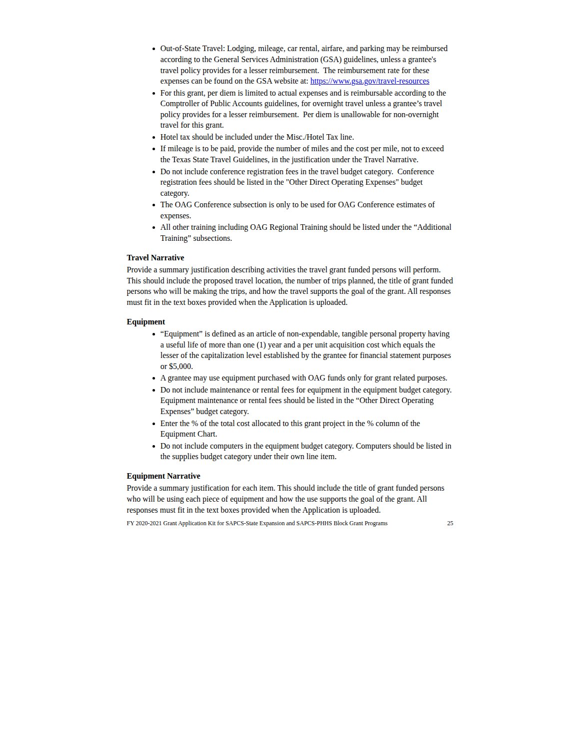Out-of-State Travel: Lodging, mileage, car rental, airfare, and parking may be reimbursed according to the General Services Administration (GSA) guidelines, unless a grantee's travel policy provides for a lesser reimbursement. The reimbursement rate for these expenses can be found on the GSA website at: https://www.gsa.gov/travel-resources
For this grant, per diem is limited to actual expenses and is reimbursable according to the Comptroller of Public Accounts guidelines, for overnight travel unless a grantee’s travel policy provides for a lesser reimbursement. Per diem is unallowable for non-overnight travel for this grant.
Hotel tax should be included under the Misc./Hotel Tax line.
If mileage is to be paid, provide the number of miles and the cost per mile, not to exceed the Texas State Travel Guidelines, in the justification under the Travel Narrative.
Do not include conference registration fees in the travel budget category. Conference registration fees should be listed in the "Other Direct Operating Expenses" budget category.
The OAG Conference subsection is only to be used for OAG Conference estimates of expenses.
All other training including OAG Regional Training should be listed under the “Additional Training” subsections.
Travel Narrative
Provide a summary justification describing activities the travel grant funded persons will perform. This should include the proposed travel location, the number of trips planned, the title of grant funded persons who will be making the trips, and how the travel supports the goal of the grant. All responses must fit in the text boxes provided when the Application is uploaded.
Equipment
“Equipment” is defined as an article of non-expendable, tangible personal property having a useful life of more than one (1) year and a per unit acquisition cost which equals the lesser of the capitalization level established by the grantee for financial statement purposes or $5,000.
A grantee may use equipment purchased with OAG funds only for grant related purposes.
Do not include maintenance or rental fees for equipment in the equipment budget category. Equipment maintenance or rental fees should be listed in the “Other Direct Operating Expenses” budget category.
Enter the % of the total cost allocated to this grant project in the % column of the Equipment Chart.
Do not include computers in the equipment budget category. Computers should be listed in the supplies budget category under their own line item.
Equipment Narrative
Provide a summary justification for each item. This should include the title of grant funded persons who will be using each piece of equipment and how the use supports the goal of the grant. All responses must fit in the text boxes provided when the Application is uploaded.
FY 2020-2021 Grant Application Kit for SAPCS-State Expansion and SAPCS-PHHS Block Grant Programs
25